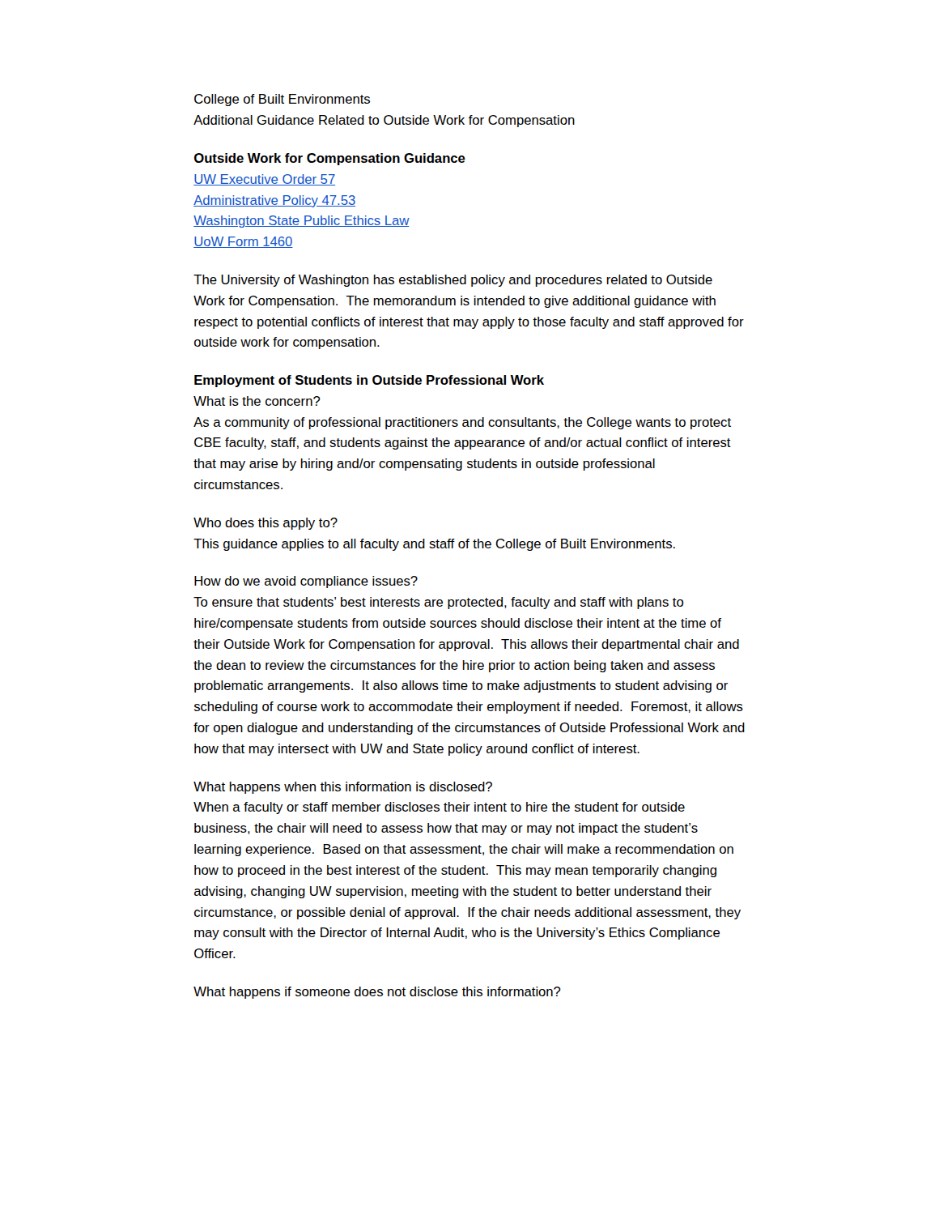College of Built Environments
Additional Guidance Related to Outside Work for Compensation
Outside Work for Compensation Guidance
UW Executive Order 57 Administrative Policy 47.53 Washington State Public Ethics Law UoW Form 1460
The University of Washington has established policy and procedures related to Outside Work for Compensation. The memorandum is intended to give additional guidance with respect to potential conflicts of interest that may apply to those faculty and staff approved for outside work for compensation.
Employment of Students in Outside Professional Work
What is the concern?
As a community of professional practitioners and consultants, the College wants to protect CBE faculty, staff, and students against the appearance of and/or actual conflict of interest that may arise by hiring and/or compensating students in outside professional circumstances.
Who does this apply to?
This guidance applies to all faculty and staff of the College of Built Environments.
How do we avoid compliance issues?
To ensure that students’ best interests are protected, faculty and staff with plans to hire/compensate students from outside sources should disclose their intent at the time of their Outside Work for Compensation for approval. This allows their departmental chair and the dean to review the circumstances for the hire prior to action being taken and assess problematic arrangements. It also allows time to make adjustments to student advising or scheduling of course work to accommodate their employment if needed. Foremost, it allows for open dialogue and understanding of the circumstances of Outside Professional Work and how that may intersect with UW and State policy around conflict of interest.
What happens when this information is disclosed?
When a faculty or staff member discloses their intent to hire the student for outside business, the chair will need to assess how that may or may not impact the student’s learning experience. Based on that assessment, the chair will make a recommendation on how to proceed in the best interest of the student. This may mean temporarily changing advising, changing UW supervision, meeting with the student to better understand their circumstance, or possible denial of approval. If the chair needs additional assessment, they may consult with the Director of Internal Audit, who is the University’s Ethics Compliance Officer.
What happens if someone does not disclose this information?